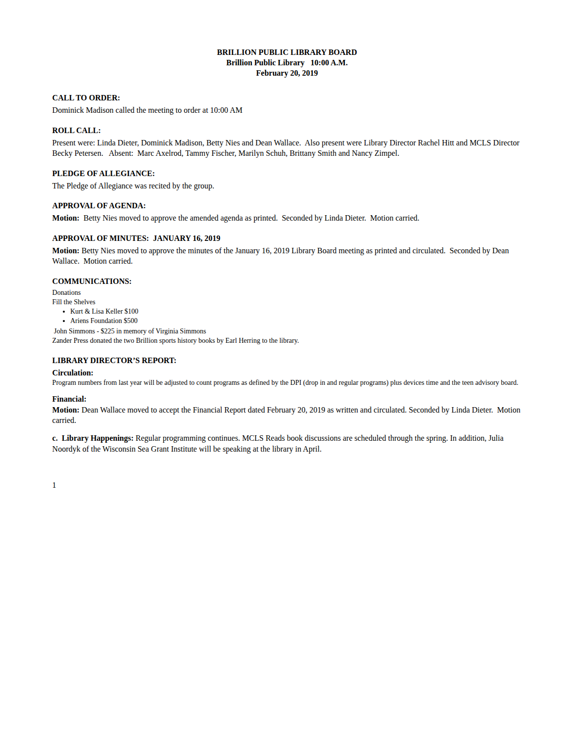BRILLION PUBLIC LIBRARY BOARD
Brillion Public Library 10:00 A.M.
February 20, 2019
Call to Order:
Dominick Madison called the meeting to order at 10:00 AM
Roll Call:
Present were: Linda Dieter, Dominick Madison, Betty Nies and Dean Wallace. Also present were Library Director Rachel Hitt and MCLS Director Becky Petersen. Absent: Marc Axelrod, Tammy Fischer, Marilyn Schuh, Brittany Smith and Nancy Zimpel.
Pledge of Allegiance:
The Pledge of Allegiance was recited by the group.
Approval of Agenda:
Motion: Betty Nies moved to approve the amended agenda as printed. Seconded by Linda Dieter. Motion carried.
Approval of Minutes: January 16, 2019
Motion: Betty Nies moved to approve the minutes of the January 16, 2019 Library Board meeting as printed and circulated. Seconded by Dean Wallace. Motion carried.
Communications:
Donations
Fill the Shelves
Kurt & Lisa Keller $100
Ariens Foundation $500
John Simmons - $225 in memory of Virginia Simmons
Zander Press donated the two Brillion sports history books by Earl Herring to the library.
Library Director’s Report:
Circulation:
Program numbers from last year will be adjusted to count programs as defined by the DPI (drop in and regular programs) plus devices time and the teen advisory board.
Financial:
Motion: Dean Wallace moved to accept the Financial Report dated February 20, 2019 as written and circulated. Seconded by Linda Dieter. Motion carried.
c. Library Happenings: Regular programming continues. MCLS Reads book discussions are scheduled through the spring. In addition, Julia Noordyk of the Wisconsin Sea Grant Institute will be speaking at the library in April.
1